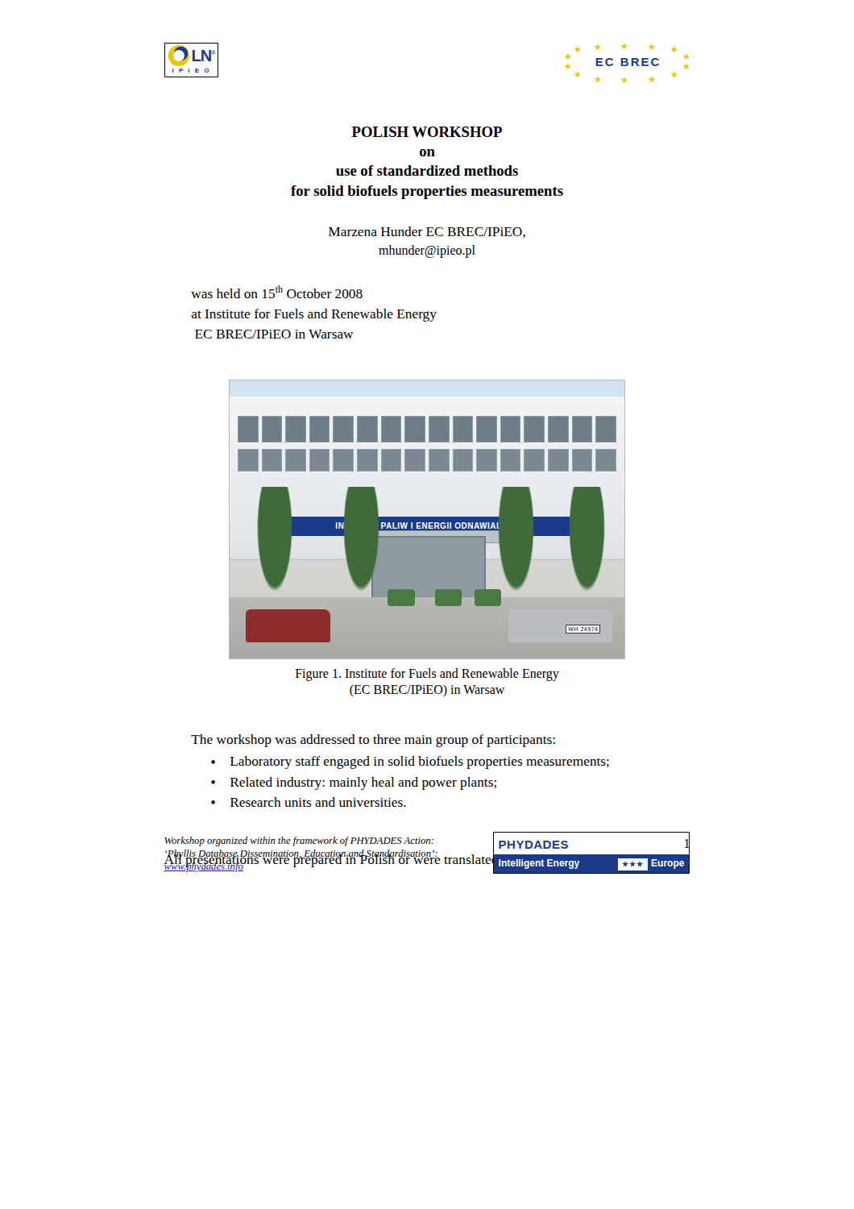LN®
I P i E O
★ ★ ★ ★ ★ ★ ★ ★ ★ ★ ★ ★ ★ ★
EC BREC
POLISH WORKSHOP on use of standardized methods for solid biofuels properties measurements
Marzena Hunder EC BREC/IPiEO,
mhunder@ipieo.pl
was held on 15th October 2008
at Institute for Fuels and Renewable Energy
EC BREC/IPiEO in Warsaw
INSTYTUT PALIW I ENERGII ODNAWIALNEJ
WH 24974
Figure 1. Institute for Fuels and Renewable Energy
(EC BREC/IPiEO) in Warsaw
The workshop was addressed to three main group of participants:
Laboratory staff engaged in solid biofuels properties measurements;
Related industry: mainly heal and power plants;
Research units and universities.
All presentations were prepared in Polish or were translated into Polish simultaneously.
Workshop organized within the framework of PHYDADES Action:
‘Phyllis Database Dissemination, Education and Standardisation’:
www.phydades.info
PHYDADES
Intelligent Energy ★★★Europe
1